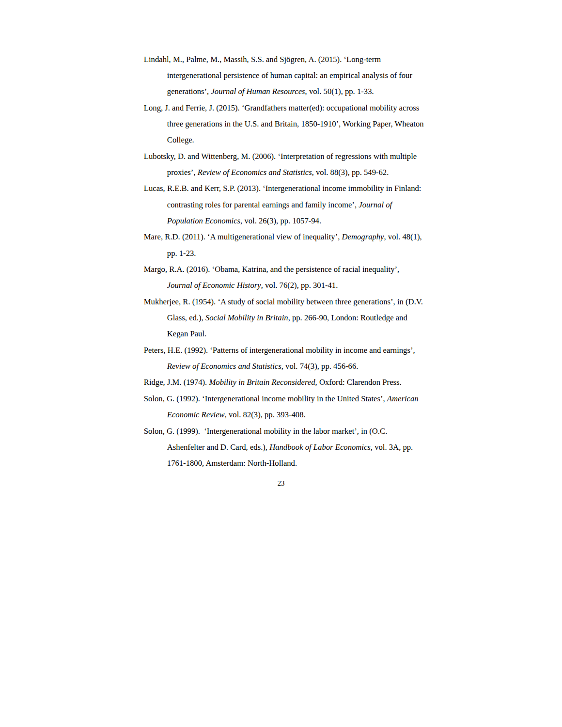Lindahl, M., Palme, M., Massih, S.S. and Sjögren, A. (2015). ‘Long-term intergenerational persistence of human capital: an empirical analysis of four generations’, Journal of Human Resources, vol. 50(1), pp. 1-33.
Long, J. and Ferrie, J. (2015). ‘Grandfathers matter(ed): occupational mobility across three generations in the U.S. and Britain, 1850-1910’, Working Paper, Wheaton College.
Lubotsky, D. and Wittenberg, M. (2006). ‘Interpretation of regressions with multiple proxies’, Review of Economics and Statistics, vol. 88(3), pp. 549-62.
Lucas, R.E.B. and Kerr, S.P. (2013). ‘Intergenerational income immobility in Finland: contrasting roles for parental earnings and family income’, Journal of Population Economics, vol. 26(3), pp. 1057-94.
Mare, R.D. (2011). ‘A multigenerational view of inequality’, Demography, vol. 48(1), pp. 1-23.
Margo, R.A. (2016). ‘Obama, Katrina, and the persistence of racial inequality’, Journal of Economic History, vol. 76(2), pp. 301-41.
Mukherjee, R. (1954). ‘A study of social mobility between three generations’, in (D.V. Glass, ed.), Social Mobility in Britain, pp. 266-90, London: Routledge and Kegan Paul.
Peters, H.E. (1992). ‘Patterns of intergenerational mobility in income and earnings’, Review of Economics and Statistics, vol. 74(3), pp. 456-66.
Ridge, J.M. (1974). Mobility in Britain Reconsidered, Oxford: Clarendon Press.
Solon, G. (1992). ‘Intergenerational income mobility in the United States’, American Economic Review, vol. 82(3), pp. 393-408.
Solon, G. (1999). ‘Intergenerational mobility in the labor market’, in (O.C. Ashenfelter and D. Card, eds.), Handbook of Labor Economics, vol. 3A, pp. 1761-1800, Amsterdam: North-Holland.
23